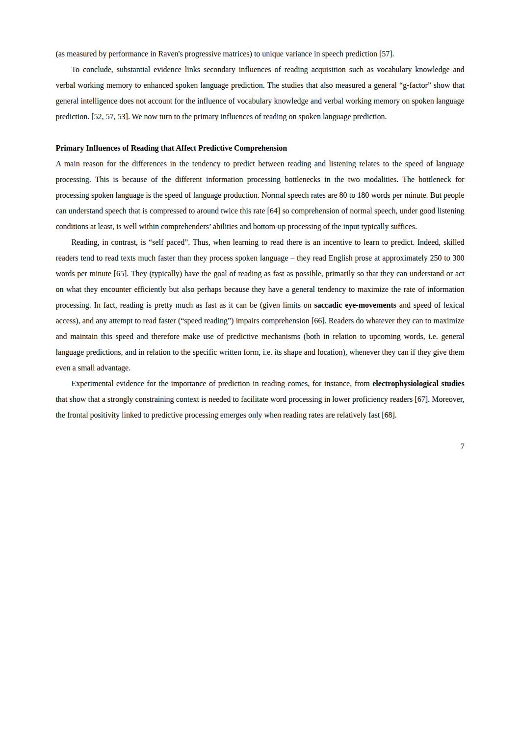(as measured by performance in Raven's progressive matrices) to unique variance in speech prediction [57].
To conclude, substantial evidence links secondary influences of reading acquisition such as vocabulary knowledge and verbal working memory to enhanced spoken language prediction. The studies that also measured a general “g-factor” show that general intelligence does not account for the influence of vocabulary knowledge and verbal working memory on spoken language prediction. [52, 57, 53]. We now turn to the primary influences of reading on spoken language prediction.
Primary Influences of Reading that Affect Predictive Comprehension
A main reason for the differences in the tendency to predict between reading and listening relates to the speed of language processing. This is because of the different information processing bottlenecks in the two modalities. The bottleneck for processing spoken language is the speed of language production. Normal speech rates are 80 to 180 words per minute. But people can understand speech that is compressed to around twice this rate [64] so comprehension of normal speech, under good listening conditions at least, is well within comprehenders’ abilities and bottom-up processing of the input typically suffices.
Reading, in contrast, is “self paced”. Thus, when learning to read there is an incentive to learn to predict. Indeed, skilled readers tend to read texts much faster than they process spoken language – they read English prose at approximately 250 to 300 words per minute [65]. They (typically) have the goal of reading as fast as possible, primarily so that they can understand or act on what they encounter efficiently but also perhaps because they have a general tendency to maximize the rate of information processing. In fact, reading is pretty much as fast as it can be (given limits on saccadic eye-movements and speed of lexical access), and any attempt to read faster (“speed reading”) impairs comprehension [66]. Readers do whatever they can to maximize and maintain this speed and therefore make use of predictive mechanisms (both in relation to upcoming words, i.e. general language predictions, and in relation to the specific written form, i.e. its shape and location), whenever they can if they give them even a small advantage.
Experimental evidence for the importance of prediction in reading comes, for instance, from electrophysiological studies that show that a strongly constraining context is needed to facilitate word processing in lower proficiency readers [67]. Moreover, the frontal positivity linked to predictive processing emerges only when reading rates are relatively fast [68].
7